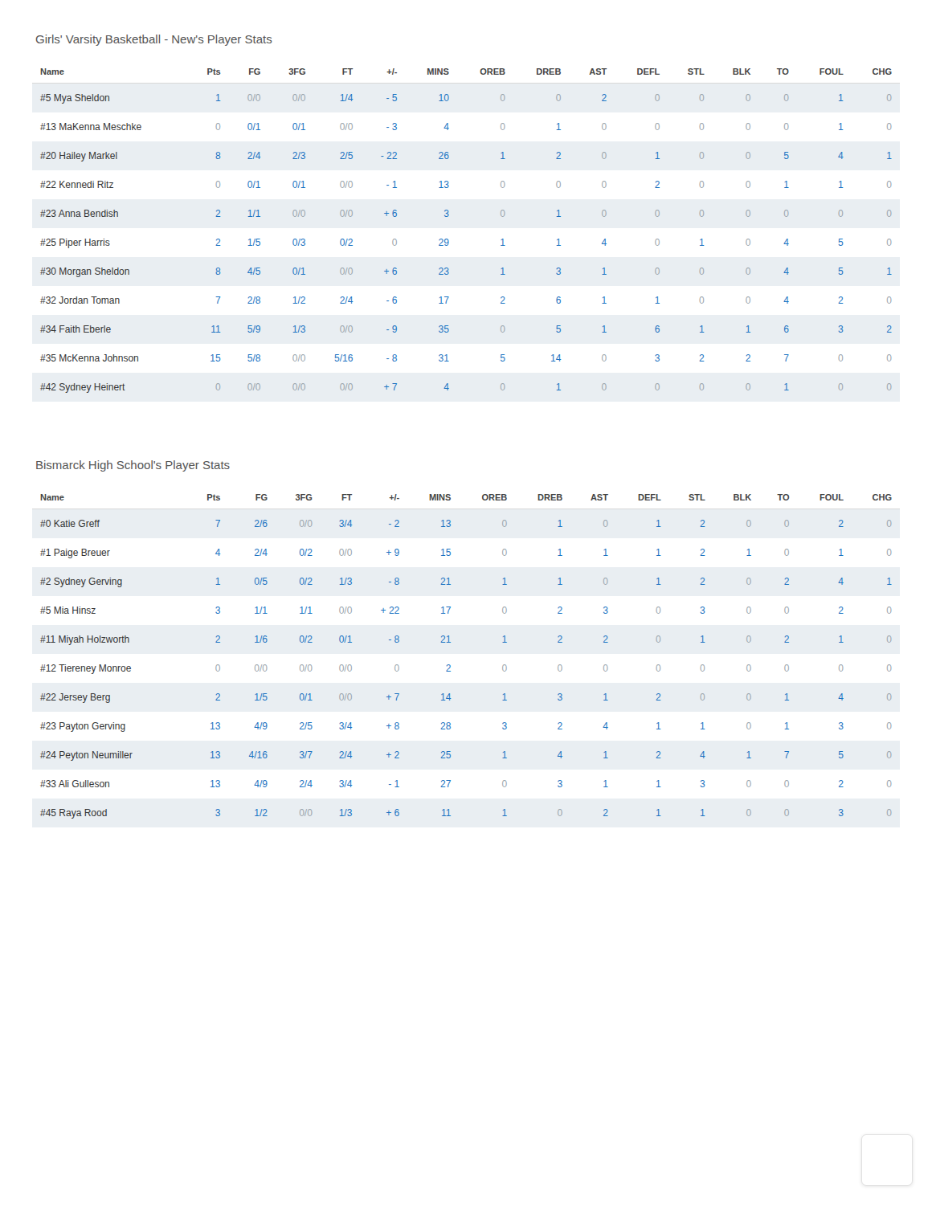Girls' Varsity Basketball - New's Player Stats
| Name | Pts | FG | 3FG | FT | +/- | MINS | OREB | DREB | AST | DEFL | STL | BLK | TO | FOUL | CHG |
| --- | --- | --- | --- | --- | --- | --- | --- | --- | --- | --- | --- | --- | --- | --- | --- |
| #5 Mya Sheldon | 1 | 0/0 | 0/0 | 1/4 | - 5 | 10 | 0 | 0 | 2 | 0 | 0 | 0 | 0 | 1 | 0 |
| #13 MaKenna Meschke | 0 | 0/1 | 0/1 | 0/0 | - 3 | 4 | 0 | 1 | 0 | 0 | 0 | 0 | 0 | 1 | 0 |
| #20 Hailey Markel | 8 | 2/4 | 2/3 | 2/5 | - 22 | 26 | 1 | 2 | 0 | 1 | 0 | 0 | 5 | 4 | 1 |
| #22 Kennedi Ritz | 0 | 0/1 | 0/1 | 0/0 | - 1 | 13 | 0 | 0 | 0 | 2 | 0 | 0 | 1 | 1 | 0 |
| #23 Anna Bendish | 2 | 1/1 | 0/0 | 0/0 | + 6 | 3 | 0 | 1 | 0 | 0 | 0 | 0 | 0 | 0 | 0 |
| #25 Piper Harris | 2 | 1/5 | 0/3 | 0/2 | 0 | 29 | 1 | 1 | 4 | 0 | 1 | 0 | 4 | 5 | 0 |
| #30 Morgan Sheldon | 8 | 4/5 | 0/1 | 0/0 | + 6 | 23 | 1 | 3 | 1 | 0 | 0 | 0 | 4 | 5 | 1 |
| #32 Jordan Toman | 7 | 2/8 | 1/2 | 2/4 | - 6 | 17 | 2 | 6 | 1 | 1 | 0 | 0 | 4 | 2 | 0 |
| #34 Faith Eberle | 11 | 5/9 | 1/3 | 0/0 | - 9 | 35 | 0 | 5 | 1 | 6 | 1 | 1 | 6 | 3 | 2 |
| #35 McKenna Johnson | 15 | 5/8 | 0/0 | 5/16 | - 8 | 31 | 5 | 14 | 0 | 3 | 2 | 2 | 7 | 0 | 0 |
| #42 Sydney Heinert | 0 | 0/0 | 0/0 | 0/0 | + 7 | 4 | 0 | 1 | 0 | 0 | 0 | 0 | 1 | 0 | 0 |
Bismarck High School's Player Stats
| Name | Pts | FG | 3FG | FT | +/- | MINS | OREB | DREB | AST | DEFL | STL | BLK | TO | FOUL | CHG |
| --- | --- | --- | --- | --- | --- | --- | --- | --- | --- | --- | --- | --- | --- | --- | --- |
| #0 Katie Greff | 7 | 2/6 | 0/0 | 3/4 | - 2 | 13 | 0 | 1 | 0 | 1 | 2 | 0 | 0 | 2 | 0 |
| #1 Paige Breuer | 4 | 2/4 | 0/2 | 0/0 | + 9 | 15 | 0 | 1 | 1 | 1 | 2 | 1 | 0 | 1 | 0 |
| #2 Sydney Gerving | 1 | 0/5 | 0/2 | 1/3 | - 8 | 21 | 1 | 1 | 0 | 1 | 2 | 0 | 2 | 4 | 1 |
| #5 Mia Hinsz | 3 | 1/1 | 1/1 | 0/0 | + 22 | 17 | 0 | 2 | 3 | 0 | 3 | 0 | 0 | 2 | 0 |
| #11 Miyah Holzworth | 2 | 1/6 | 0/2 | 0/1 | - 8 | 21 | 1 | 2 | 2 | 0 | 1 | 0 | 2 | 1 | 0 |
| #12 Tiereney Monroe | 0 | 0/0 | 0/0 | 0/0 | 0 | 2 | 0 | 0 | 0 | 0 | 0 | 0 | 0 | 0 | 0 |
| #22 Jersey Berg | 2 | 1/5 | 0/1 | 0/0 | + 7 | 14 | 1 | 3 | 1 | 2 | 0 | 0 | 1 | 4 | 0 |
| #23 Payton Gerving | 13 | 4/9 | 2/5 | 3/4 | + 8 | 28 | 3 | 2 | 4 | 1 | 1 | 0 | 1 | 3 | 0 |
| #24 Peyton Neumiller | 13 | 4/16 | 3/7 | 2/4 | + 2 | 25 | 1 | 4 | 1 | 2 | 4 | 1 | 7 | 5 | 0 |
| #33 Ali Gulleson | 13 | 4/9 | 2/4 | 3/4 | - 1 | 27 | 0 | 3 | 1 | 1 | 3 | 0 | 0 | 2 | 0 |
| #45 Raya Rood | 3 | 1/2 | 0/0 | 1/3 | + 6 | 11 | 1 | 0 | 2 | 1 | 1 | 0 | 0 | 3 | 0 |